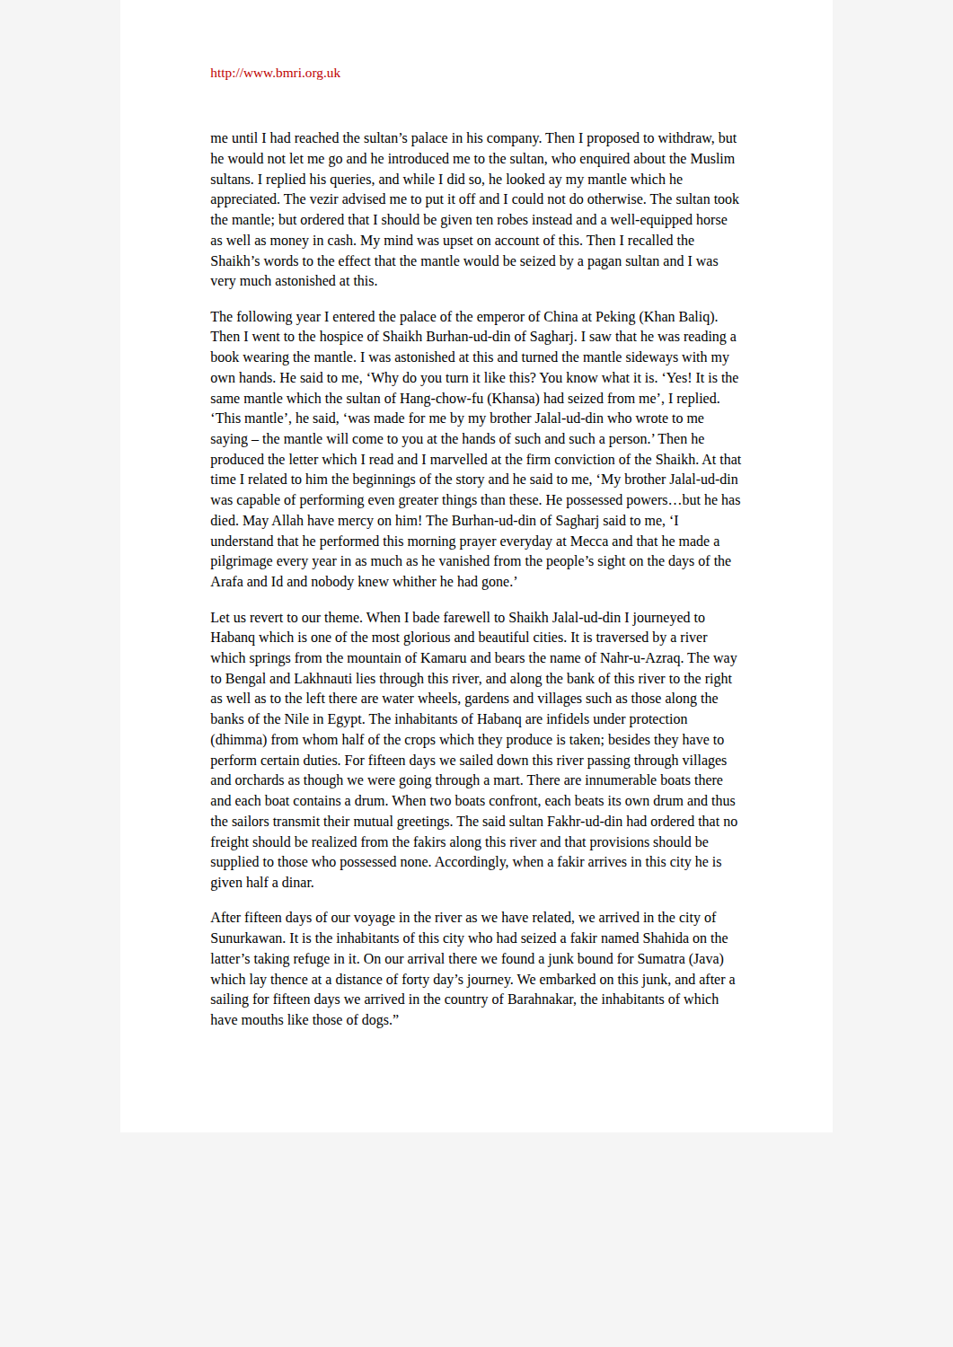http://www.bmri.org.uk
me until I had reached the sultan’s palace in his company. Then I proposed to withdraw, but he would not let me go and he introduced me to the sultan, who enquired about the Muslim sultans. I replied his queries, and while I did so, he looked ay my mantle which he appreciated. The vezir advised me to put it off and I could not do otherwise. The sultan took the mantle; but ordered that I should be given ten robes instead and a well-equipped horse as well as money in cash. My mind was upset on account of this. Then I recalled the Shaikh’s words to the effect that the mantle would be seized by a pagan sultan and I was very much astonished at this.
The following year I entered the palace of the emperor of China at Peking (Khan Baliq). Then I went to the hospice of Shaikh Burhan-ud-din of Sagharj. I saw that he was reading a book wearing the mantle. I was astonished at this and turned the mantle sideways with my own hands. He said to me, ‘Why do you turn it like this? You know what it is. ‘Yes! It is the same mantle which the sultan of Hang-chow-fu (Khansa) had seized from me’, I replied. ‘This mantle’, he said, ‘was made for me by my brother Jalal-ud-din who wrote to me saying – the mantle will come to you at the hands of such and such a person.’ Then he produced the letter which I read and I marvelled at the firm conviction of the Shaikh. At that time I related to him the beginnings of the story and he said to me, ‘My brother Jalal-ud-din was capable of performing even greater things than these. He possessed powers…but he has died. May Allah have mercy on him! The Burhan-ud-din of Sagharj said to me, ‘I understand that he performed this morning prayer everyday at Mecca and that he made a pilgrimage every year in as much as he vanished from the people’s sight on the days of the Arafa and Id and nobody knew whither he had gone.’
Let us revert to our theme. When I bade farewell to Shaikh Jalal-ud-din I journeyed to Habanq which is one of the most glorious and beautiful cities. It is traversed by a river which springs from the mountain of Kamaru and bears the name of Nahr-u-Azraq. The way to Bengal and Lakhnauti lies through this river, and along the bank of this river to the right as well as to the left there are water wheels, gardens and villages such as those along the banks of the Nile in Egypt. The inhabitants of Habanq are infidels under protection (dhimma) from whom half of the crops which they produce is taken; besides they have to perform certain duties. For fifteen days we sailed down this river passing through villages and orchards as though we were going through a mart. There are innumerable boats there and each boat contains a drum. When two boats confront, each beats its own drum and thus the sailors transmit their mutual greetings. The said sultan Fakhr-ud-din had ordered that no freight should be realized from the fakirs along this river and that provisions should be supplied to those who possessed none. Accordingly, when a fakir arrives in this city he is given half a dinar.
After fifteen days of our voyage in the river as we have related, we arrived in the city of Sunurkawan. It is the inhabitants of this city who had seized a fakir named Shahida on the latter’s taking refuge in it. On our arrival there we found a junk bound for Sumatra (Java) which lay thence at a distance of forty day’s journey. We embarked on this junk, and after a sailing for fifteen days we arrived in the country of Barahnakar, the inhabitants of which have mouths like those of dogs.”